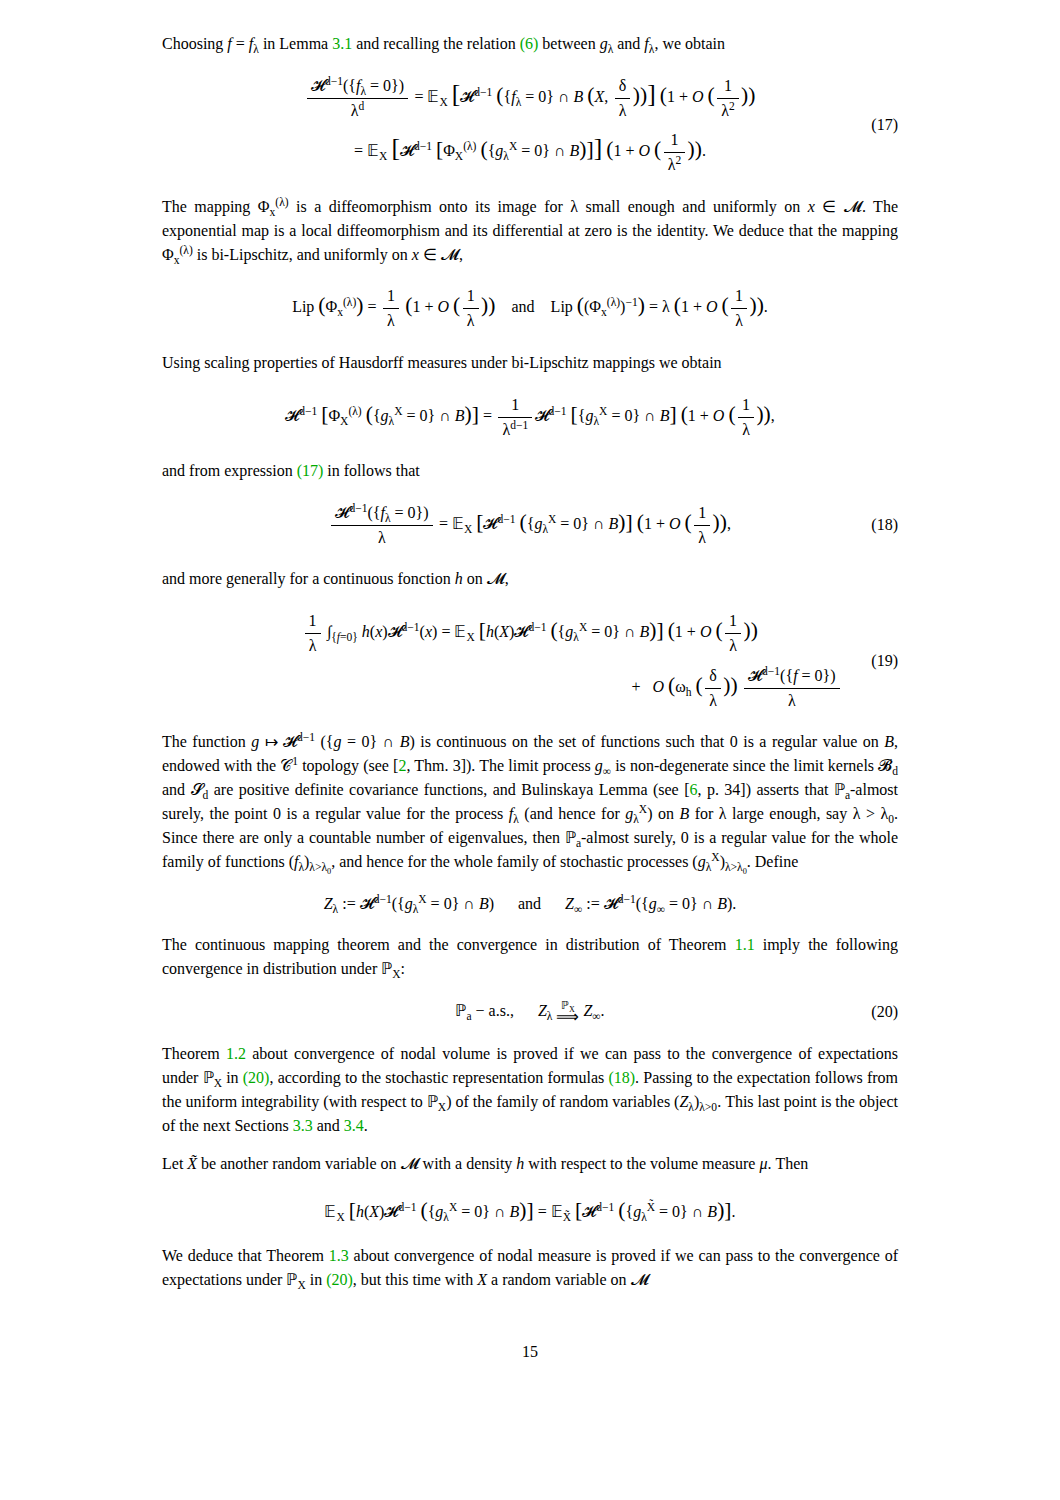Choosing f = fλ in Lemma 3.1 and recalling the relation (6) between gλ and fλ, we obtain
𝓗d−1({fλ = 0}) λd = 𝔼X [𝓗d−1 ({fλ = 0} ∩ B (X, δλ))] (1 + O (1 λ2)) = 𝔼X [𝓗d−1 [ΦX(λ) ({gλX = 0} ∩ B)]] (1 + O (1 λ2)). (17)
The mapping Φx(λ) is a diffeomorphism onto its image for λ small enough and uniformly on x ∈ 𝓜. The exponential map is a local diffeomorphism and its differential at zero is the identity. We deduce that the mapping Φx(λ) is bi-Lipschitz, and uniformly on x ∈ 𝓜,
Lip (Φx(λ)) = 1 λ (1 + O (1 λ)) and Lip ((Φx(λ))−1) = λ (1 + O (1 λ)).
Using scaling properties of Hausdorff measures under bi-Lipschitz mappings we obtain
𝓗d−1 [ΦX(λ) ({gλX = 0} ∩ B)] = 1 λd−1 𝓗d−1 [{gλX = 0} ∩ B] (1 + O (1 λ)),
and from expression (17) in follows that
𝓗d−1({fλ = 0}) λ = 𝔼X [𝓗d−1 ({gλX = 0} ∩ B)] (1 + O (1 λ)), (18)
and more generally for a continuous fonction h on 𝓜,
1 λ ∫{f=0} h(x)𝓗d−1(x) = 𝔼X [h(X)𝓗d−1 ({gλX = 0} ∩ B)] (1 + O (1 λ)) + O (ωh (δλ)) 𝓗d−1({f = 0}) λ (19)
The function g ↦ 𝓗d−1 ({g = 0} ∩ B) is continuous on the set of functions such that 0 is a regular value on B, endowed with the 𝒞1 topology (see [2, Thm. 3]). The limit process g∞ is non-degenerate since the limit kernels 𝓑d and 𝓢d are positive definite covariance functions, and Bulinskaya Lemma (see [6, p. 34]) asserts that ℙa-almost surely, the point 0 is a regular value for the process fλ (and hence for gλX) on B for λ large enough, say λ > λ0. Since there are only a countable number of eigenvalues, then ℙa-almost surely, 0 is a regular value for the whole family of functions (fλ)λ>λ0, and hence for the whole family of stochastic processes (gλX)λ>λ0. Define
Zλ := 𝓗d−1({gλX = 0} ∩ B) and Z∞ := 𝓗d−1({g∞ = 0} ∩ B).
The continuous mapping theorem and the convergence in distribution of Theorem 1.1 imply the following convergence in distribution under ℙX:
ℙa − a.s., Zλ ℙX⟹ Z∞. (20)
Theorem 1.2 about convergence of nodal volume is proved if we can pass to the convergence of expectations under ℙX in (20), according to the stochastic representation formulas (18). Passing to the expectation follows from the uniform integrability (with respect to ℙX) of the family of random variables (Zλ)λ>0. This last point is the object of the next Sections 3.3 and 3.4.
Let X̃ be another random variable on 𝓜 with a density h with respect to the volume measure μ. Then
𝔼X [h(X)𝓗d−1 ({gλX = 0} ∩ B)] = 𝔼X̃ [𝓗d−1 ({gλX̃ = 0} ∩ B)].
We deduce that Theorem 1.3 about convergence of nodal measure is proved if we can pass to the convergence of expectations under ℙX in (20), but this time with X a random variable on 𝓜
15